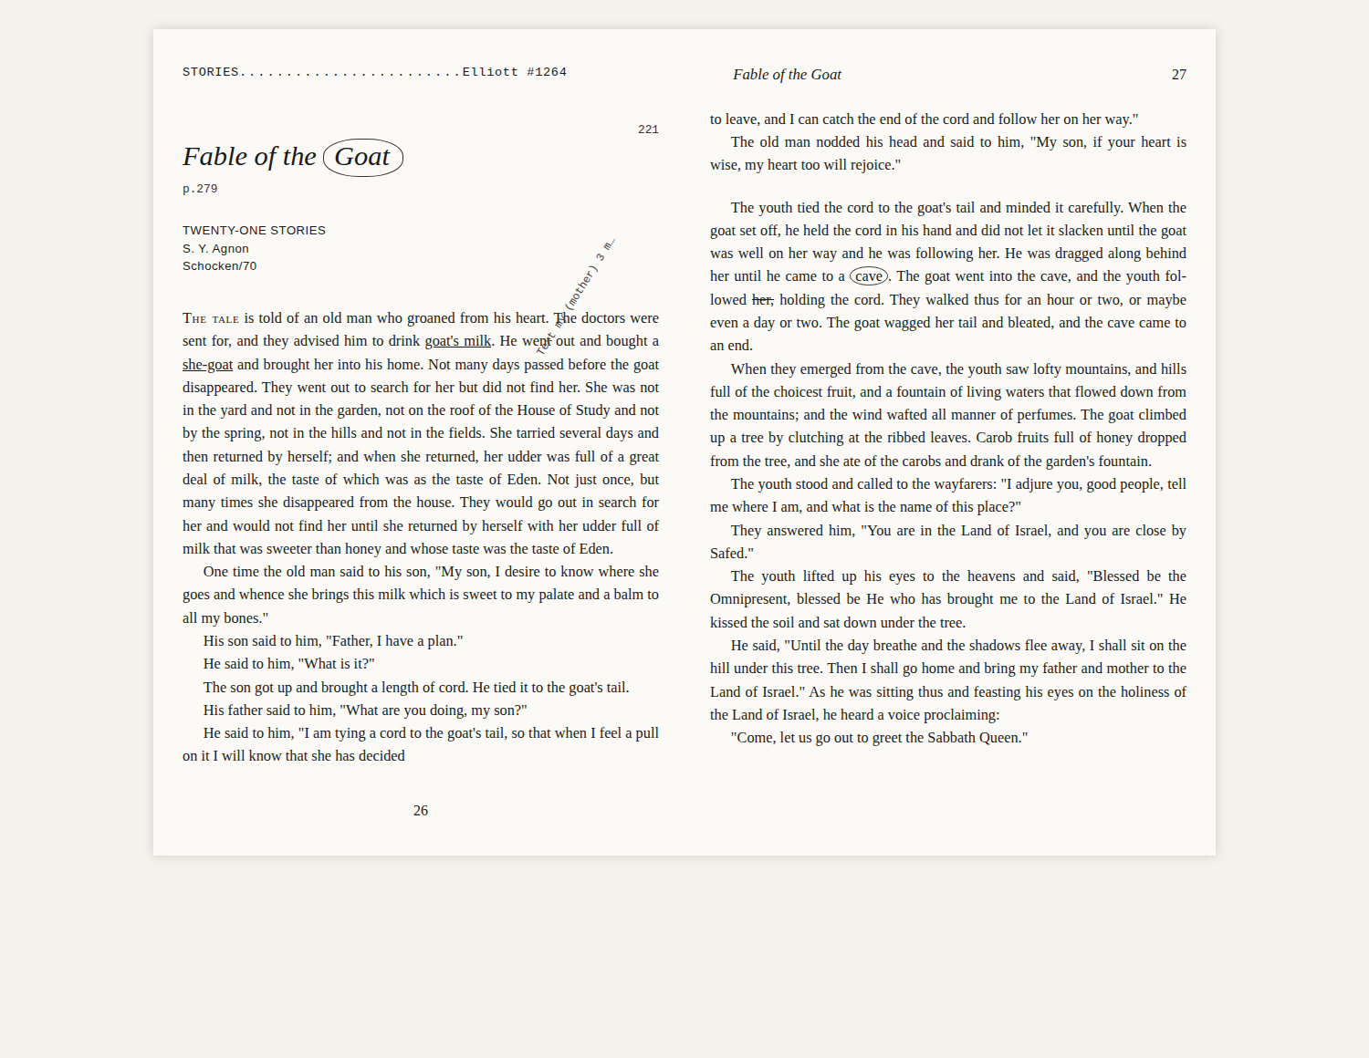STORIES........................ Elliott #1264
221
Fable of the Goat
p.279
TWENTY-ONE STORIES
S. Y. Agnon
Schocken/70
Text my (mother) 3 m…
The tale is told of an old man who groaned from his heart. The doctors were sent for, and they advised him to drink goat's milk. He went out and bought a she-goat and brought her into his home. Not many days passed before the goat disappeared. They went out to search for her but did not find her. She was not in the yard and not in the garden, not on the roof of the House of Study and not by the spring, not in the hills and not in the fields. She tarried several days and then returned by herself; and when she returned, her udder was full of a great deal of milk, the taste of which was as the taste of Eden. Not just once, but many times she disappeared from the house. They would go out in search for her and would not find her until she returned by herself with her udder full of milk that was sweeter than honey and whose taste was the taste of Eden.
One time the old man said to his son, "My son, I desire to know where she goes and whence she brings this milk which is sweet to my palate and a balm to all my bones."
His son said to him, "Father, I have a plan."
He said to him, "What is it?"
The son got up and brought a length of cord. He tied it to the goat's tail.
His father said to him, "What are you doing, my son?"
He said to him, "I am tying a cord to the goat's tail, so that when I feel a pull on it I will know that she has decided
26
Fable of the Goat 27
to leave, and I can catch the end of the cord and follow her on her way."
The old man nodded his head and said to him, "My son, if your heart is wise, my heart too will rejoice."
The youth tied the cord to the goat's tail and minded it carefully. When the goat set off, he held the cord in his hand and did not let it slacken until the goat was well on her way and he was following her. He was dragged along behind her until he came to a cave. The goat went into the cave, and the youth followed her, holding the cord. They walked thus for an hour or two, or maybe even a day or two. The goat wagged her tail and bleated, and the cave came to an end.
When they emerged from the cave, the youth saw lofty mountains, and hills full of the choicest fruit, and a fountain of living waters that flowed down from the mountains; and the wind wafted all manner of perfumes. The goat climbed up a tree by clutching at the ribbed leaves. Carob fruits full of honey dropped from the tree, and she ate of the carobs and drank of the garden's fountain.
The youth stood and called to the wayfarers: "I adjure you, good people, tell me where I am, and what is the name of this place?"
They answered him, "You are in the Land of Israel, and you are close by Safed."
The youth lifted up his eyes to the heavens and said, "Blessed be the Omnipresent, blessed be He who has brought me to the Land of Israel." He kissed the soil and sat down under the tree.
He said, "Until the day breathe and the shadows flee away, I shall sit on the hill under this tree. Then I shall go home and bring my father and mother to the Land of Israel." As he was sitting thus and feasting his eyes on the holiness of the Land of Israel, he heard a voice proclaiming:
"Come, let us go out to greet the Sabbath Queen."